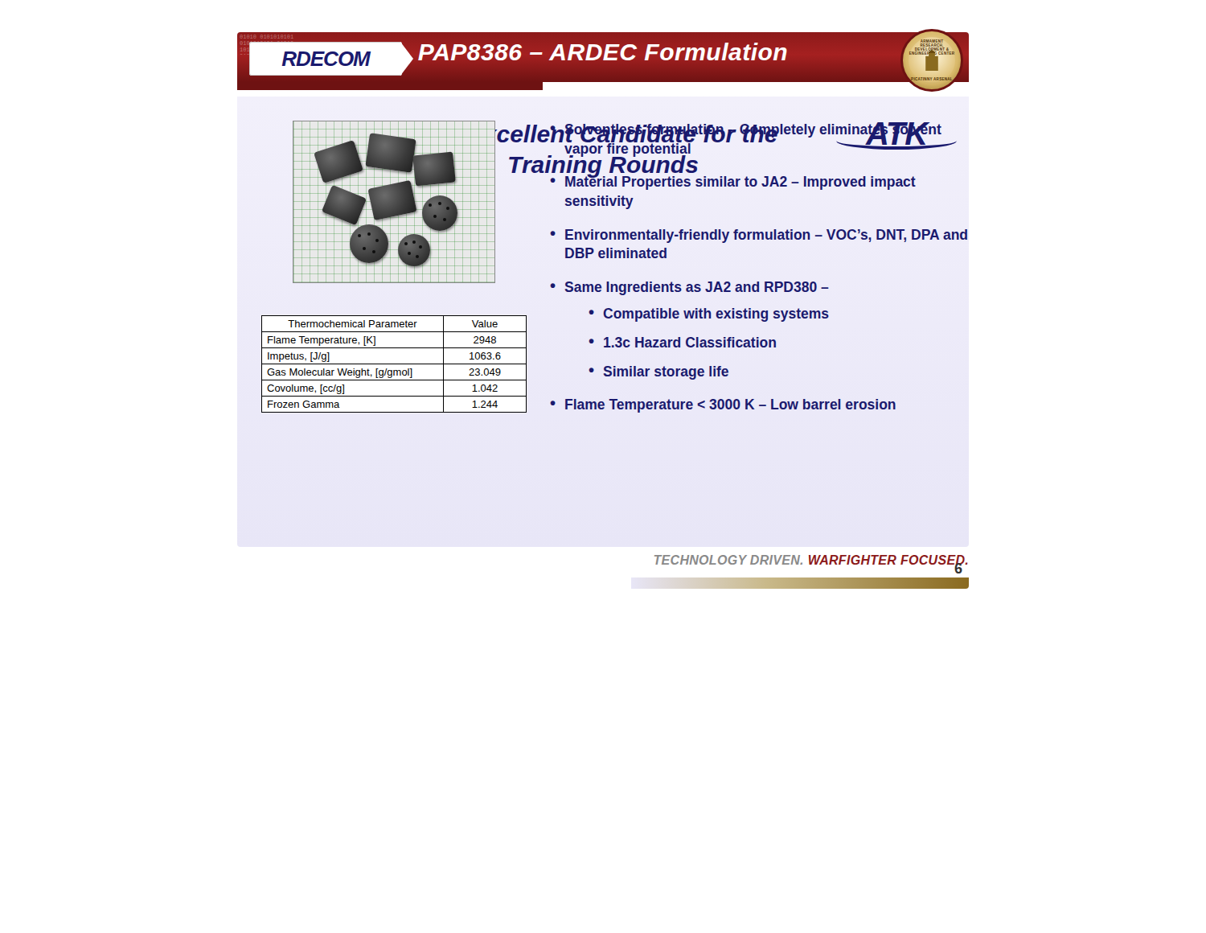01010 0101010101
0101010101 01010
10101 010101010
0101 0101010101
PAP8386 – ARDEC Formulation
RDECOM
ARMAMENT RESEARCH, DEVELOPMENT & ENGINEERING CENTER
PICATINNY ARSENAL
An Excellent Candidate for the
Training Rounds
ATK
| Thermochemical Parameter | Value |
| --- | --- |
| Flame Temperature, [K] | 2948 |
| Impetus, [J/g] | 1063.6 |
| Gas Molecular Weight, [g/gmol] | 23.049 |
| Covolume, [cc/g] | 1.042 |
| Frozen Gamma | 1.244 |
Solventless formulation – Completely eliminates solvent vapor fire potential
Material Properties similar to JA2 – Improved impact sensitivity
Environmentally-friendly formulation – VOC’s, DNT, DPA and DBP eliminated
Same Ingredients as JA2 and RPD380 –
Compatible with existing systems
1.3c Hazard Classification
Similar storage life
Flame Temperature < 3000 K – Low barrel erosion
TECHNOLOGY DRIVEN. WARFIGHTER FOCUSED.
6